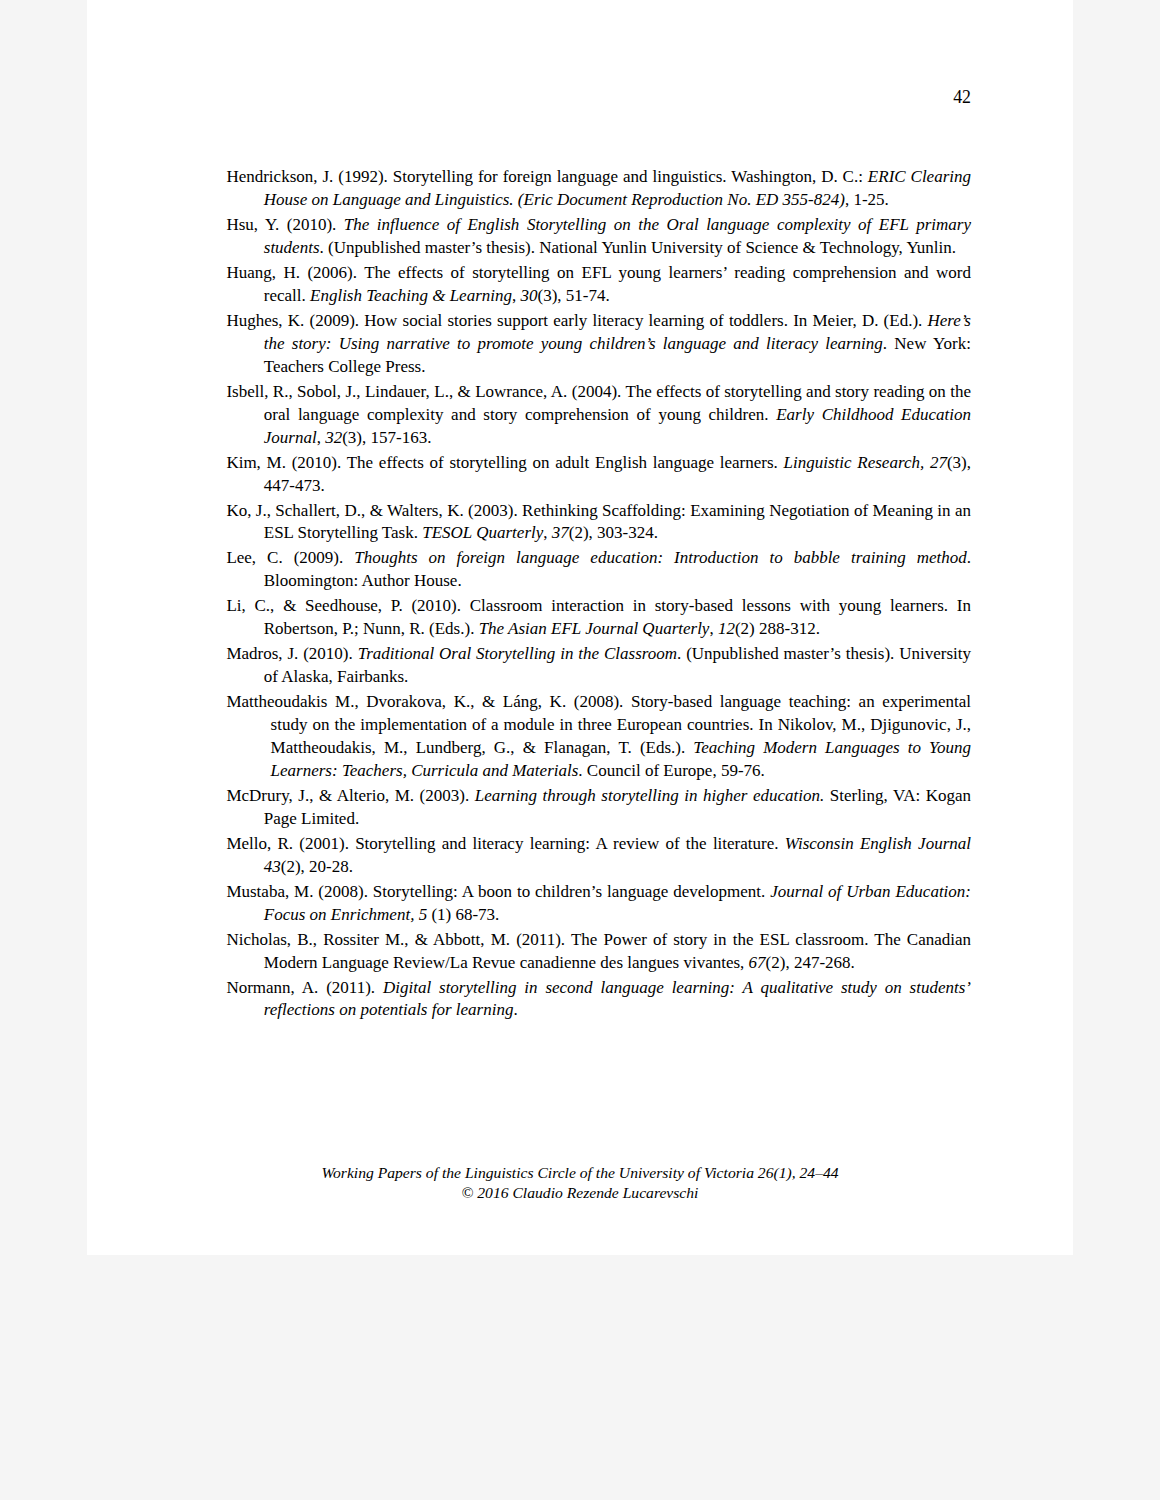42
Hendrickson, J. (1992). Storytelling for foreign language and linguistics. Washington, D. C.: ERIC Clearing House on Language and Linguistics. (Eric Document Reproduction No. ED 355-824), 1-25.
Hsu, Y. (2010). The influence of English Storytelling on the Oral language complexity of EFL primary students. (Unpublished master’s thesis). National Yunlin University of Science & Technology, Yunlin.
Huang, H. (2006). The effects of storytelling on EFL young learners’ reading comprehension and word recall. English Teaching & Learning, 30(3), 51-74.
Hughes, K. (2009). How social stories support early literacy learning of toddlers. In Meier, D. (Ed.). Here’s the story: Using narrative to promote young children’s language and literacy learning. New York: Teachers College Press.
Isbell, R., Sobol, J., Lindauer, L., & Lowrance, A. (2004). The effects of storytelling and story reading on the oral language complexity and story comprehension of young children. Early Childhood Education Journal, 32(3), 157-163.
Kim, M. (2010). The effects of storytelling on adult English language learners. Linguistic Research, 27(3), 447-473.
Ko, J., Schallert, D., & Walters, K. (2003). Rethinking Scaffolding: Examining Negotiation of Meaning in an ESL Storytelling Task. TESOL Quarterly, 37(2), 303-324.
Lee, C. (2009). Thoughts on foreign language education: Introduction to babble training method. Bloomington: Author House.
Li, C., & Seedhouse, P. (2010). Classroom interaction in story-based lessons with young learners. In Robertson, P.; Nunn, R. (Eds.). The Asian EFL Journal Quarterly, 12(2) 288-312.
Madros, J. (2010). Traditional Oral Storytelling in the Classroom. (Unpublished master’s thesis). University of Alaska, Fairbanks.
Mattheoudakis M., Dvorakova, K., & Láng, K. (2008). Story-based language teaching: an experimental study on the implementation of a module in three European countries. In Nikolov, M., Djigunovic, J., Mattheoudakis, M., Lundberg, G., & Flanagan, T. (Eds.). Teaching Modern Languages to Young Learners: Teachers, Curricula and Materials. Council of Europe, 59-76.
McDrury, J., & Alterio, M. (2003). Learning through storytelling in higher education. Sterling, VA: Kogan Page Limited.
Mello, R. (2001). Storytelling and literacy learning: A review of the literature. Wisconsin English Journal 43(2), 20-28.
Mustaba, M. (2008). Storytelling: A boon to children’s language development. Journal of Urban Education: Focus on Enrichment, 5 (1) 68-73.
Nicholas, B., Rossiter M., & Abbott, M. (2011). The Power of story in the ESL classroom. The Canadian Modern Language Review/La Revue canadienne des langues vivantes, 67(2), 247-268.
Normann, A. (2011). Digital storytelling in second language learning: A qualitative study on students’ reflections on potentials for learning.
Working Papers of the Linguistics Circle of the University of Victoria 26(1), 24–44
© 2016 Claudio Rezende Lucarevschi